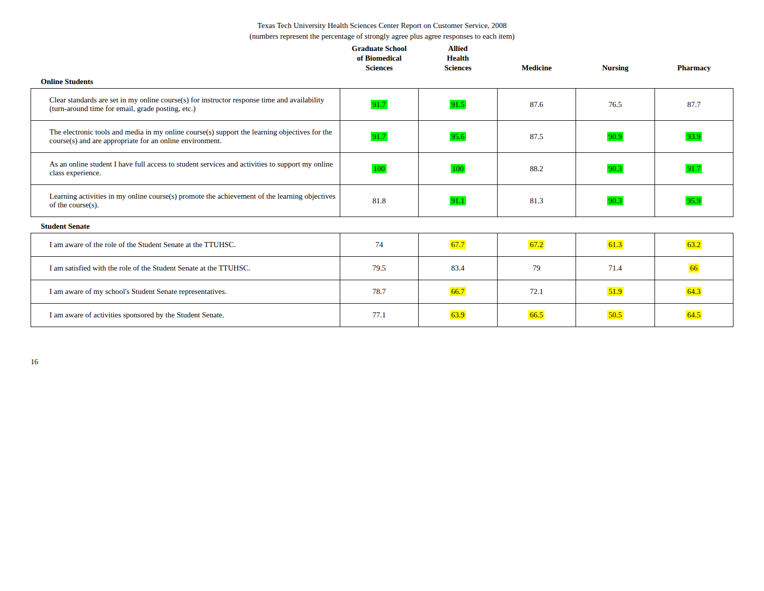Texas Tech University Health Sciences Center Report on Customer Service, 2008
(numbers represent the percentage of strongly agree plus agree responses to each item)
| | Graduate School of Biomedical Sciences | Allied Health Sciences | Medicine | Nursing | Pharmacy |
Online Students
| Clear standards are set in my online course(s) for instructor response time and availability (turn-around time for email, grade posting, etc.) | 91.7 | 91.5 | 87.6 | 76.5 | 87.7 |
| The electronic tools and media in my online course(s) support the learning objectives for the course(s) and are appropriate for an online environment. | 91.7 | 95.6 | 87.5 | 90.9 | 93.9 |
| As an online student I have full access to student services and activities to support my online class experience. | 100 | 100 | 88.2 | 90.3 | 91.7 |
| Learning activities in my online course(s) promote the achievement of the learning objectives of the course(s). | 81.8 | 91.1 | 81.3 | 90.3 | 95.9 |
Student Senate
| I am aware of the role of the Student Senate at the TTUHSC. | 74 | 67.7 | 67.2 | 61.3 | 63.2 |
| I am satisfied with the role of the Student Senate at the TTUHSC. | 79.5 | 83.4 | 79 | 71.4 | 66 |
| I am aware of my school's Student Senate representatives. | 78.7 | 66.7 | 72.1 | 51.9 | 64.3 |
| I am aware of activities sponsored by the Student Senate. | 77.1 | 63.9 | 66.5 | 50.5 | 64.5 |
16